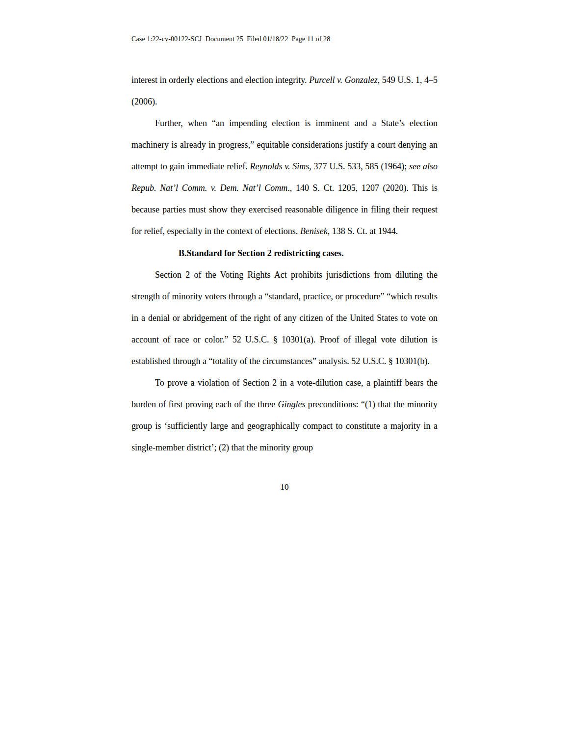Case 1:22-cv-00122-SCJ Document 25 Filed 01/18/22 Page 11 of 28
interest in orderly elections and election integrity. Purcell v. Gonzalez, 549 U.S. 1, 4–5 (2006).
Further, when “an impending election is imminent and a State’s election machinery is already in progress,” equitable considerations justify a court denying an attempt to gain immediate relief. Reynolds v. Sims, 377 U.S. 533, 585 (1964); see also Repub. Nat’l Comm. v. Dem. Nat’l Comm., 140 S. Ct. 1205, 1207 (2020). This is because parties must show they exercised reasonable diligence in filing their request for relief, especially in the context of elections. Benisek, 138 S. Ct. at 1944.
B. Standard for Section 2 redistricting cases.
Section 2 of the Voting Rights Act prohibits jurisdictions from diluting the strength of minority voters through a “standard, practice, or procedure” “which results in a denial or abridgement of the right of any citizen of the United States to vote on account of race or color.” 52 U.S.C. § 10301(a). Proof of illegal vote dilution is established through a “totality of the circumstances” analysis. 52 U.S.C. § 10301(b).
To prove a violation of Section 2 in a vote-dilution case, a plaintiff bears the burden of first proving each of the three Gingles preconditions: “(1) that the minority group is ‘sufficiently large and geographically compact to constitute a majority in a single-member district’; (2) that the minority group
10